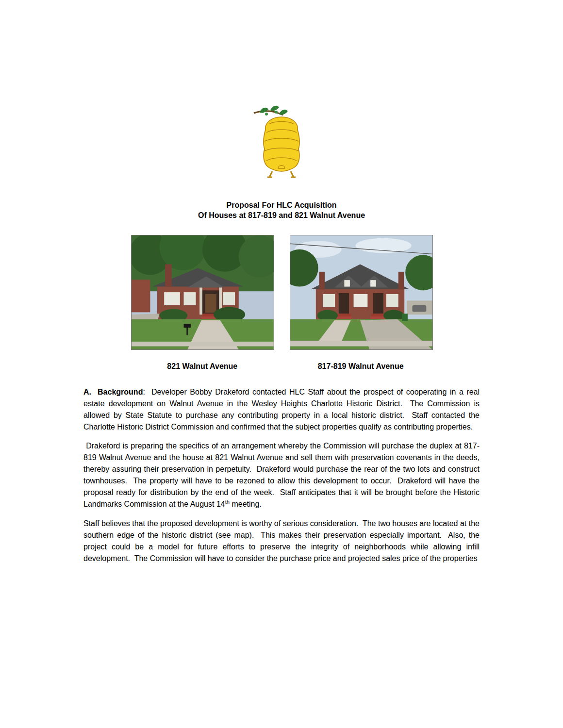Proposal For HLC Acquisition
Of Houses at 817-819 and 821 Walnut Avenue
821 Walnut Avenue
817-819 Walnut Avenue
A. Background: Developer Bobby Drakeford contacted HLC Staff about the prospect of cooperating in a real estate development on Walnut Avenue in the Wesley Heights Charlotte Historic District. The Commission is allowed by State Statute to purchase any contributing property in a local historic district. Staff contacted the Charlotte Historic District Commission and confirmed that the subject properties qualify as contributing properties.
Drakeford is preparing the specifics of an arrangement whereby the Commission will purchase the duplex at 817-819 Walnut Avenue and the house at 821 Walnut Avenue and sell them with preservation covenants in the deeds, thereby assuring their preservation in perpetuity. Drakeford would purchase the rear of the two lots and construct townhouses. The property will have to be rezoned to allow this development to occur. Drakeford will have the proposal ready for distribution by the end of the week. Staff anticipates that it will be brought before the Historic Landmarks Commission at the August 14th meeting.
Staff believes that the proposed development is worthy of serious consideration. The two houses are located at the southern edge of the historic district (see map). This makes their preservation especially important. Also, the project could be a model for future efforts to preserve the integrity of neighborhoods while allowing infill development. The Commission will have to consider the purchase price and projected sales price of the properties